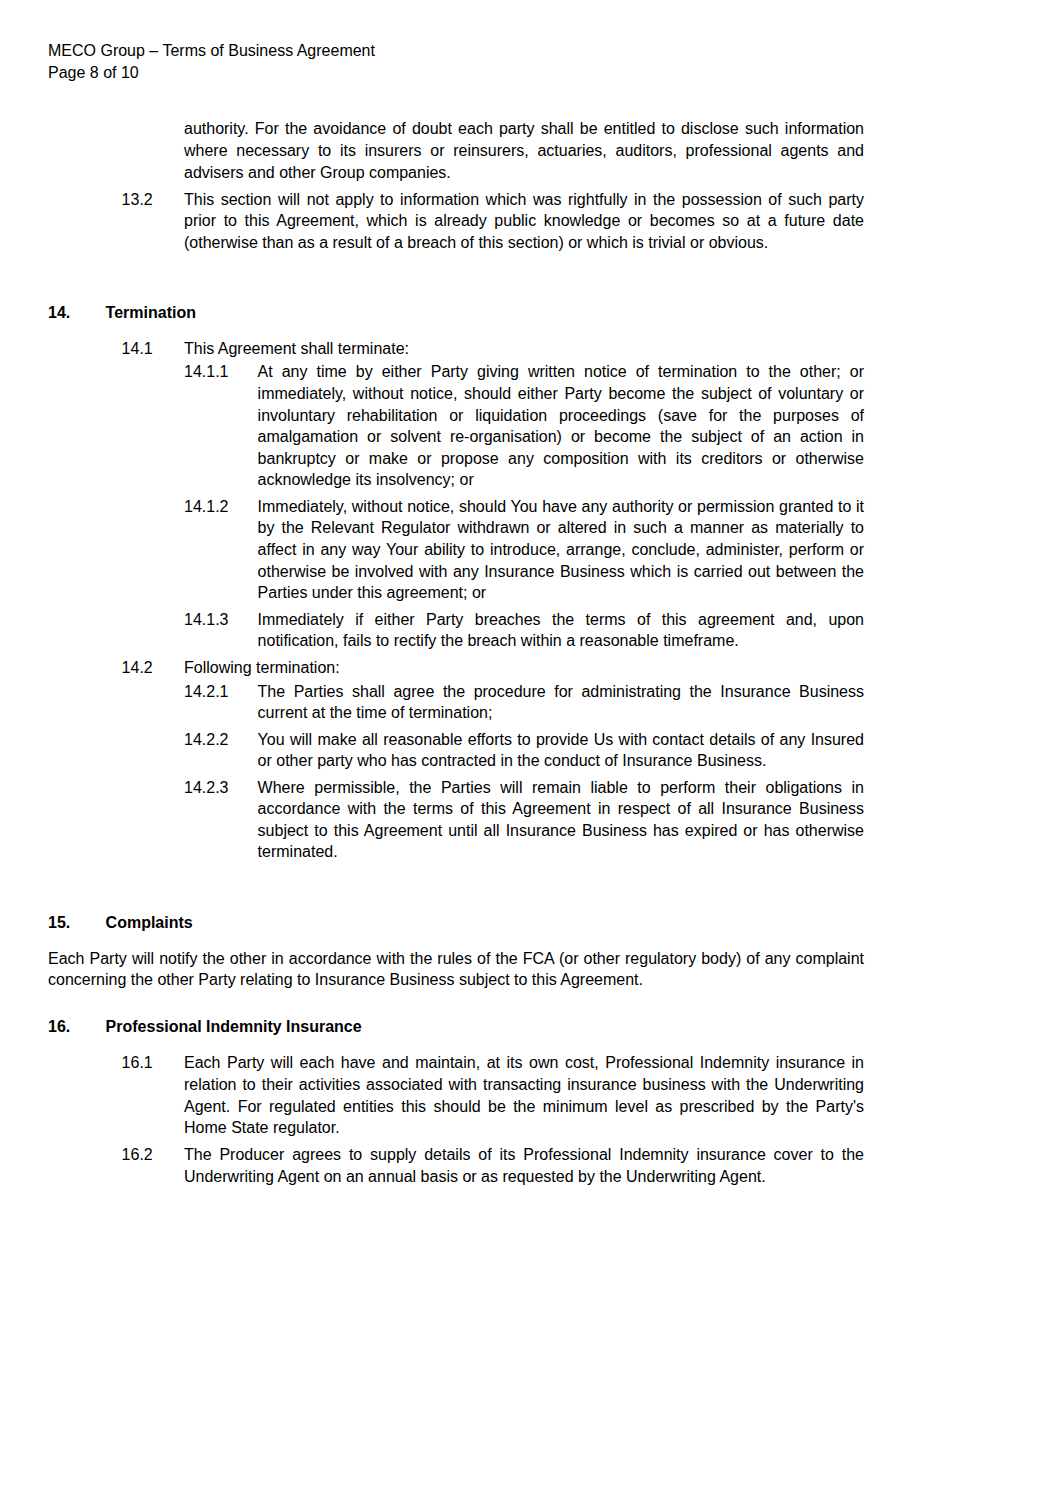MECO Group – Terms of Business Agreement
Page 8 of 10
authority. For the avoidance of doubt each party shall be entitled to disclose such information where necessary to its insurers or reinsurers, actuaries, auditors, professional agents and advisers and other Group companies.
13.2 This section will not apply to information which was rightfully in the possession of such party prior to this Agreement, which is already public knowledge or becomes so at a future date (otherwise than as a result of a breach of this section) or which is trivial or obvious.
14. Termination
14.1 This Agreement shall terminate:
14.1.1 At any time by either Party giving written notice of termination to the other; or immediately, without notice, should either Party become the subject of voluntary or involuntary rehabilitation or liquidation proceedings (save for the purposes of amalgamation or solvent re-organisation) or become the subject of an action in bankruptcy or make or propose any composition with its creditors or otherwise acknowledge its insolvency; or
14.1.2 Immediately, without notice, should You have any authority or permission granted to it by the Relevant Regulator withdrawn or altered in such a manner as materially to affect in any way Your ability to introduce, arrange, conclude, administer, perform or otherwise be involved with any Insurance Business which is carried out between the Parties under this agreement; or
14.1.3 Immediately if either Party breaches the terms of this agreement and, upon notification, fails to rectify the breach within a reasonable timeframe.
14.2 Following termination:
14.2.1 The Parties shall agree the procedure for administrating the Insurance Business current at the time of termination;
14.2.2 You will make all reasonable efforts to provide Us with contact details of any Insured or other party who has contracted in the conduct of Insurance Business.
14.2.3 Where permissible, the Parties will remain liable to perform their obligations in accordance with the terms of this Agreement in respect of all Insurance Business subject to this Agreement until all Insurance Business has expired or has otherwise terminated.
15. Complaints
Each Party will notify the other in accordance with the rules of the FCA (or other regulatory body) of any complaint concerning the other Party relating to Insurance Business subject to this Agreement.
16. Professional Indemnity Insurance
16.1 Each Party will each have and maintain, at its own cost, Professional Indemnity insurance in relation to their activities associated with transacting insurance business with the Underwriting Agent. For regulated entities this should be the minimum level as prescribed by the Party's Home State regulator.
16.2 The Producer agrees to supply details of its Professional Indemnity insurance cover to the Underwriting Agent on an annual basis or as requested by the Underwriting Agent.